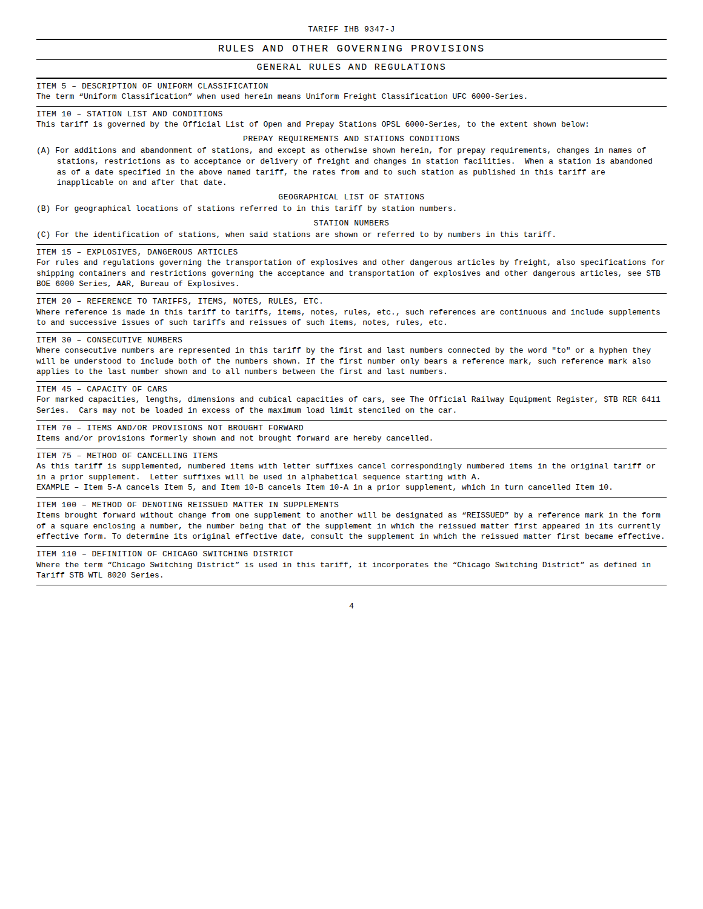TARIFF IHB 9347-J
RULES AND OTHER GOVERNING PROVISIONS
GENERAL RULES AND REGULATIONS
ITEM 5 – DESCRIPTION OF UNIFORM CLASSIFICATION
The term “Uniform Classification” when used herein means Uniform Freight Classification UFC 6000-Series.
ITEM 10 – STATION LIST AND CONDITIONS
This tariff is governed by the Official List of Open and Prepay Stations OPSL 6000-Series, to the extent shown below:
PREPAY REQUIREMENTS AND STATIONS CONDITIONS
(A) For additions and abandonment of stations, and except as otherwise shown herein, for prepay requirements, changes in names of stations, restrictions as to acceptance or delivery of freight and changes in station facilities. When a station is abandoned as of a date specified in the above named tariff, the rates from and to such station as published in this tariff are inapplicable on and after that date.
GEOGRAPHICAL LIST OF STATIONS
(B) For geographical locations of stations referred to in this tariff by station numbers.
STATION NUMBERS
(C) For the identification of stations, when said stations are shown or referred to by numbers in this tariff.
ITEM 15 – EXPLOSIVES, DANGEROUS ARTICLES
For rules and regulations governing the transportation of explosives and other dangerous articles by freight, also specifications for shipping containers and restrictions governing the acceptance and transportation of explosives and other dangerous articles, see STB BOE 6000 Series, AAR, Bureau of Explosives.
ITEM 20 – REFERENCE TO TARIFFS, ITEMS, NOTES, RULES, ETC.
Where reference is made in this tariff to tariffs, items, notes, rules, etc., such references are continuous and include supplements to and successive issues of such tariffs and reissues of such items, notes, rules, etc.
ITEM 30 – CONSECUTIVE NUMBERS
Where consecutive numbers are represented in this tariff by the first and last numbers connected by the word "to" or a hyphen they will be understood to include both of the numbers shown. If the first number only bears a reference mark, such reference mark also applies to the last number shown and to all numbers between the first and last numbers.
ITEM 45 – CAPACITY OF CARS
For marked capacities, lengths, dimensions and cubical capacities of cars, see The Official Railway Equipment Register, STB RER 6411 Series. Cars may not be loaded in excess of the maximum load limit stenciled on the car.
ITEM 70 – ITEMS AND/OR PROVISIONS NOT BROUGHT FORWARD
Items and/or provisions formerly shown and not brought forward are hereby cancelled.
ITEM 75 – METHOD OF CANCELLING ITEMS
As this tariff is supplemented, numbered items with letter suffixes cancel correspondingly numbered items in the original tariff or in a prior supplement. Letter suffixes will be used in alphabetical sequence starting with A.
EXAMPLE – Item 5-A cancels Item 5, and Item 10-B cancels Item 10-A in a prior supplement, which in turn cancelled Item 10.
ITEM 100 – METHOD OF DENOTING REISSUED MATTER IN SUPPLEMENTS
Items brought forward without change from one supplement to another will be designated as “REISSUED” by a reference mark in the form of a square enclosing a number, the number being that of the supplement in which the reissued matter first appeared in its currently effective form. To determine its original effective date, consult the supplement in which the reissued matter first became effective.
ITEM 110 – DEFINITION OF CHICAGO SWITCHING DISTRICT
Where the term “Chicago Switching District” is used in this tariff, it incorporates the “Chicago Switching District” as defined in Tariff STB WTL 8020 Series.
4